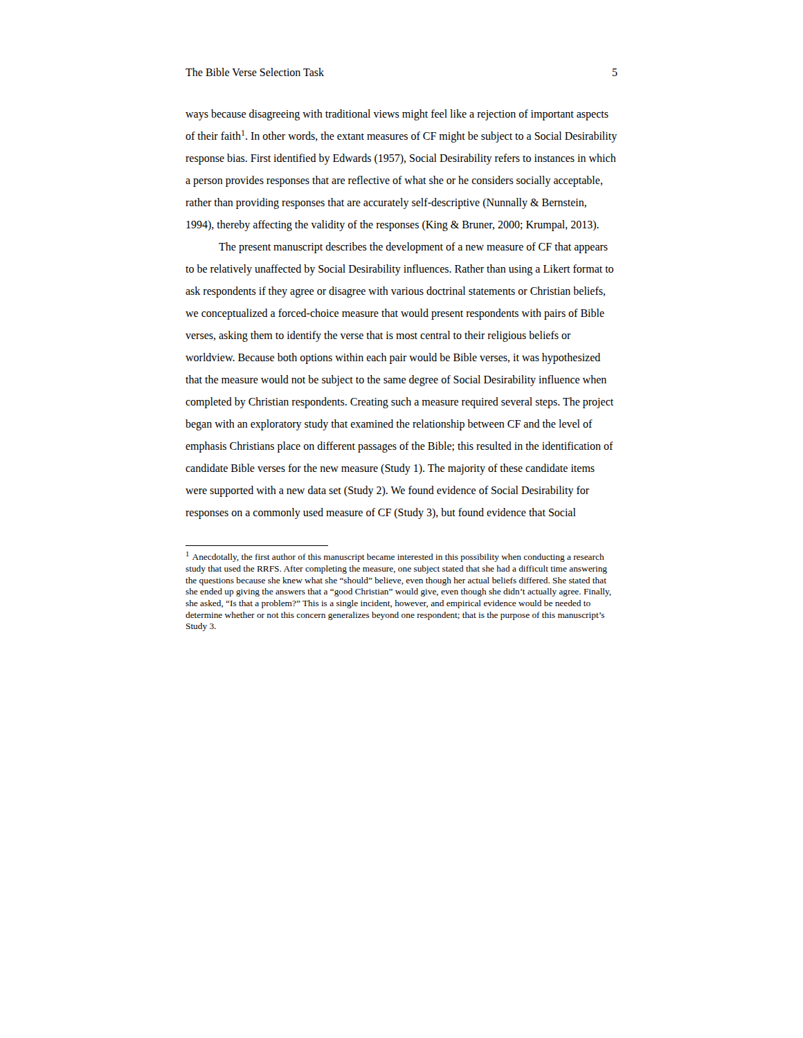The Bible Verse Selection Task 5
ways because disagreeing with traditional views might feel like a rejection of important aspects of their faith1. In other words, the extant measures of CF might be subject to a Social Desirability response bias. First identified by Edwards (1957), Social Desirability refers to instances in which a person provides responses that are reflective of what she or he considers socially acceptable, rather than providing responses that are accurately self-descriptive (Nunnally & Bernstein, 1994), thereby affecting the validity of the responses (King & Bruner, 2000; Krumpal, 2013).
The present manuscript describes the development of a new measure of CF that appears to be relatively unaffected by Social Desirability influences. Rather than using a Likert format to ask respondents if they agree or disagree with various doctrinal statements or Christian beliefs, we conceptualized a forced-choice measure that would present respondents with pairs of Bible verses, asking them to identify the verse that is most central to their religious beliefs or worldview. Because both options within each pair would be Bible verses, it was hypothesized that the measure would not be subject to the same degree of Social Desirability influence when completed by Christian respondents. Creating such a measure required several steps. The project began with an exploratory study that examined the relationship between CF and the level of emphasis Christians place on different passages of the Bible; this resulted in the identification of candidate Bible verses for the new measure (Study 1). The majority of these candidate items were supported with a new data set (Study 2). We found evidence of Social Desirability for responses on a commonly used measure of CF (Study 3), but found evidence that Social
1 Anecdotally, the first author of this manuscript became interested in this possibility when conducting a research study that used the RRFS. After completing the measure, one subject stated that she had a difficult time answering the questions because she knew what she “should” believe, even though her actual beliefs differed. She stated that she ended up giving the answers that a “good Christian” would give, even though she didn’t actually agree. Finally, she asked, “Is that a problem?” This is a single incident, however, and empirical evidence would be needed to determine whether or not this concern generalizes beyond one respondent; that is the purpose of this manuscript’s Study 3.